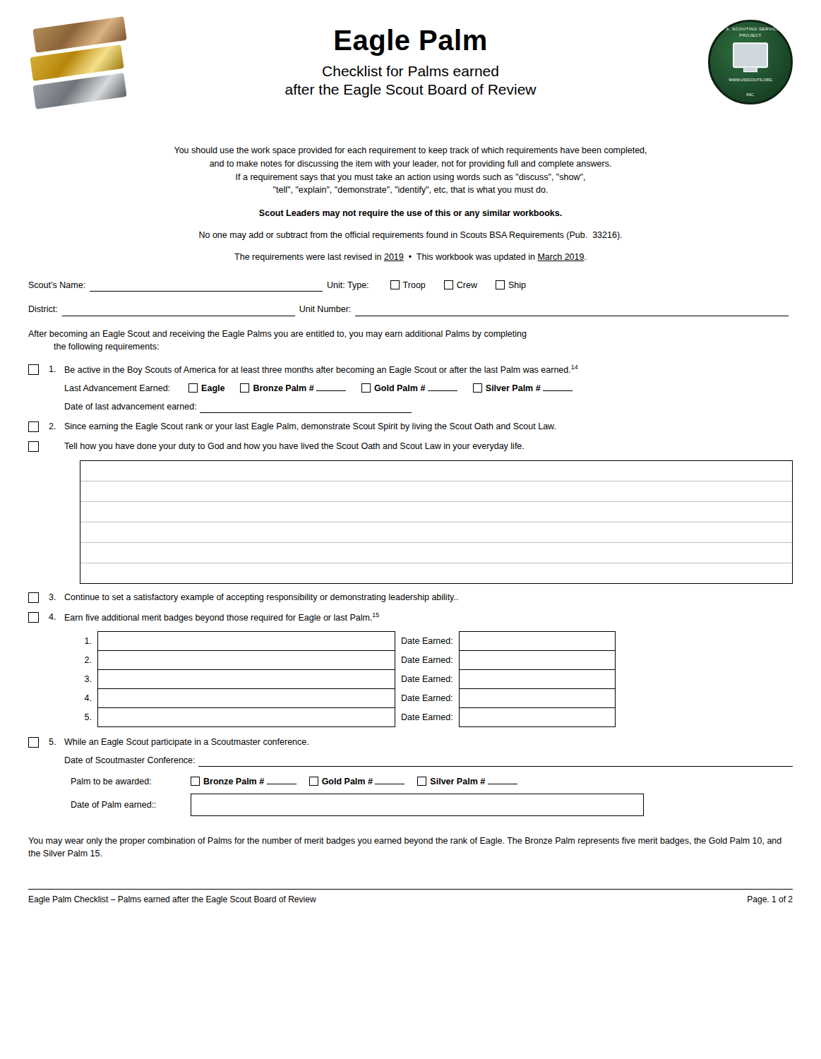U.S. SCOUTING SERVICE PROJECT
WWW.USSCOUTS.ORG
INC.
Eagle Palm
Checklist for Palms earned
after the Eagle Scout Board of Review
You should use the work space provided for each requirement to keep track of which requirements have been completed,
and to make notes for discussing the item with your leader, not for providing full and complete answers.
If a requirement says that you must take an action using words such as "discuss", "show",
"tell", "explain", "demonstrate", "identify", etc, that is what you must do. Scout Leaders may not require the use of this or any similar workbooks. No one may add or subtract from the official requirements found in Scouts BSA Requirements (Pub. 33216). The requirements were last revised in 2019 • This workbook was updated in March 2019.
Scout’s Name: Unit: Type: Troop Crew Ship
District: Unit Number:
After becoming an Eagle Scout and receiving the Eagle Palms you are entitled to, you may earn additional Palms by completing the following requirements:
1.
Be active in the Boy Scouts of America for at least three months after becoming an Eagle Scout or after the last Palm was earned.14
Last Advancement Earned: Eagle Bronze Palm # Gold Palm # Silver Palm #
Date of last advancement earned:
2.
Since earning the Eagle Scout rank or your last Eagle Palm, demonstrate Scout Spirit by living the Scout Oath and Scout Law.
Tell how you have done your duty to God and how you have lived the Scout Oath and Scout Law in your everyday life.
3.
Continue to set a satisfactory example of accepting responsibility or demonstrating leadership ability..
4.
Earn five additional merit badges beyond those required for Eagle or last Palm.15
| 1. | | Date Earned: | |
| 2. | | Date Earned: | |
| 3. | | Date Earned: | |
| 4. | | Date Earned: | |
| 5. | | Date Earned: | |
5.
While an Eagle Scout participate in a Scoutmaster conference.
Date of Scoutmaster Conference:
Palm to be awarded: Bronze Palm # Gold Palm # Silver Palm #
Date of Palm earned::
You may wear only the proper combination of Palms for the number of merit badges you earned beyond the rank of Eagle. The Bronze Palm represents five merit badges, the Gold Palm 10, and the Silver Palm 15.
Eagle Palm Checklist – Palms earned after the Eagle Scout Board of Review Page. 1 of 2